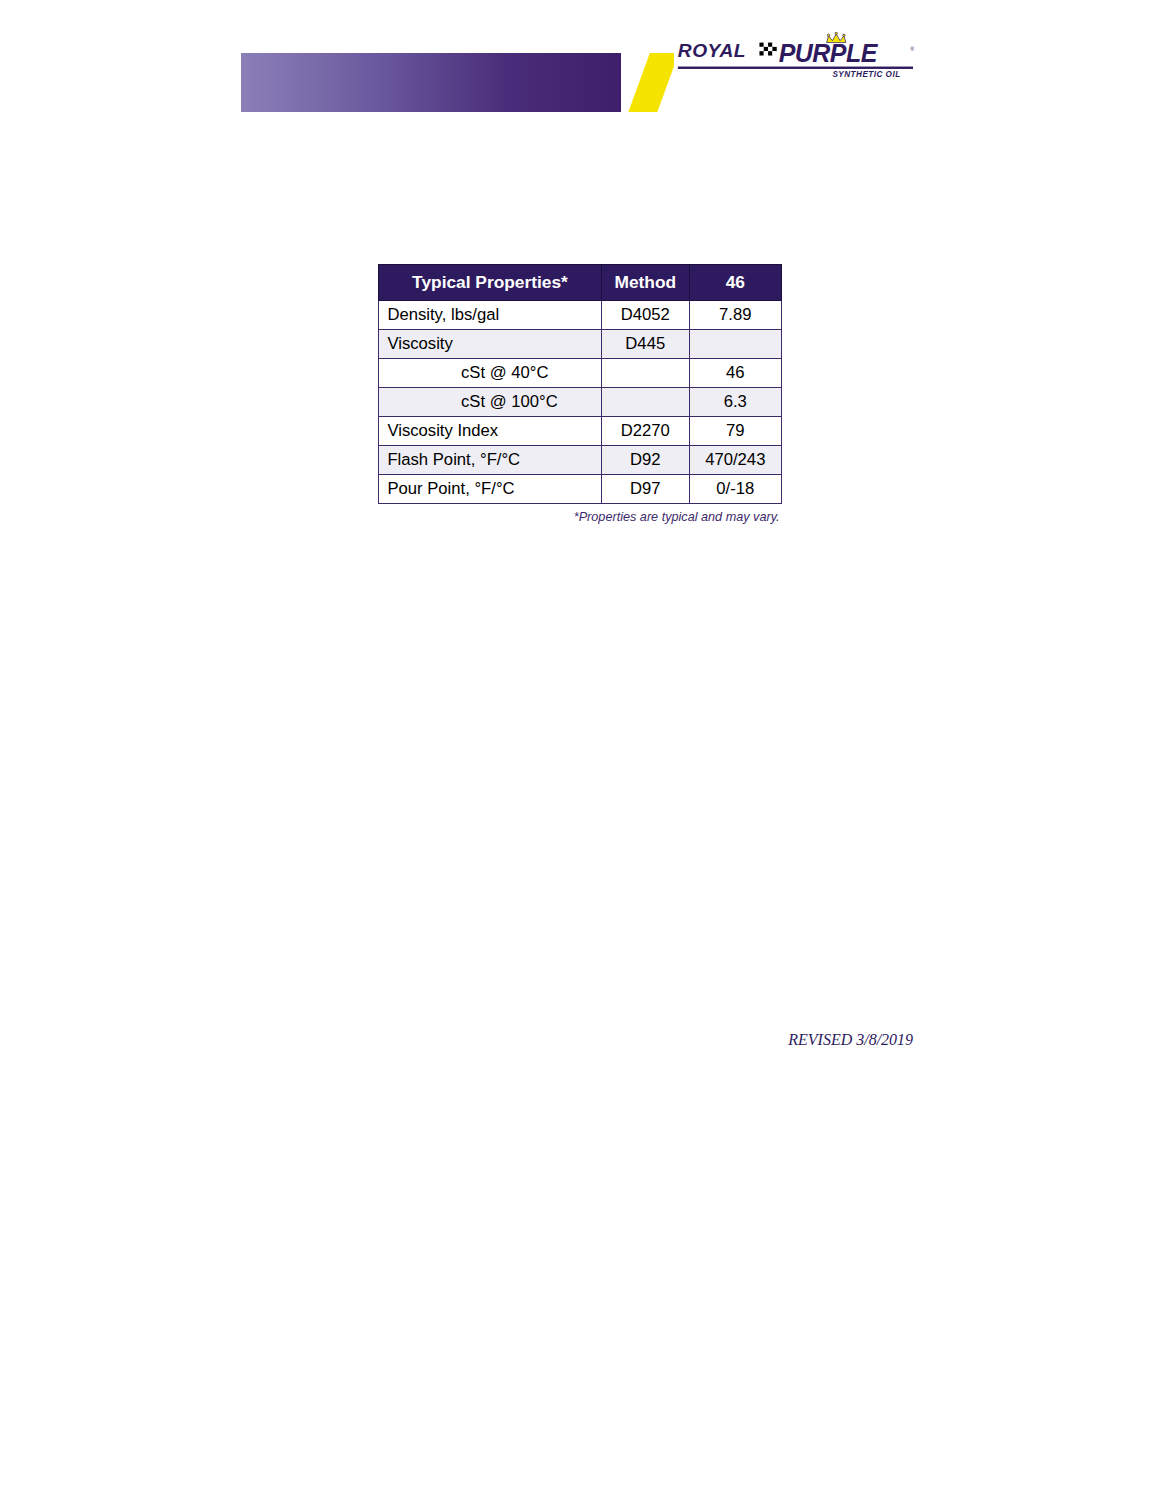ROYAL PURPLE ® SYNTHETIC OIL
| Typical Properties* | Method | 46 |
| --- | --- | --- |
| Density, lbs/gal | D4052 | 7.89 |
| Viscosity | D445 | |
| cSt @ 40°C | | 46 |
| cSt @ 100°C | | 6.3 |
| Viscosity Index | D2270 | 79 |
| Flash Point, °F/°C | D92 | 470/243 |
| Pour Point, °F/°C | D97 | 0/-18 |
*Properties are typical and may vary.
REVISED 3/8/2019